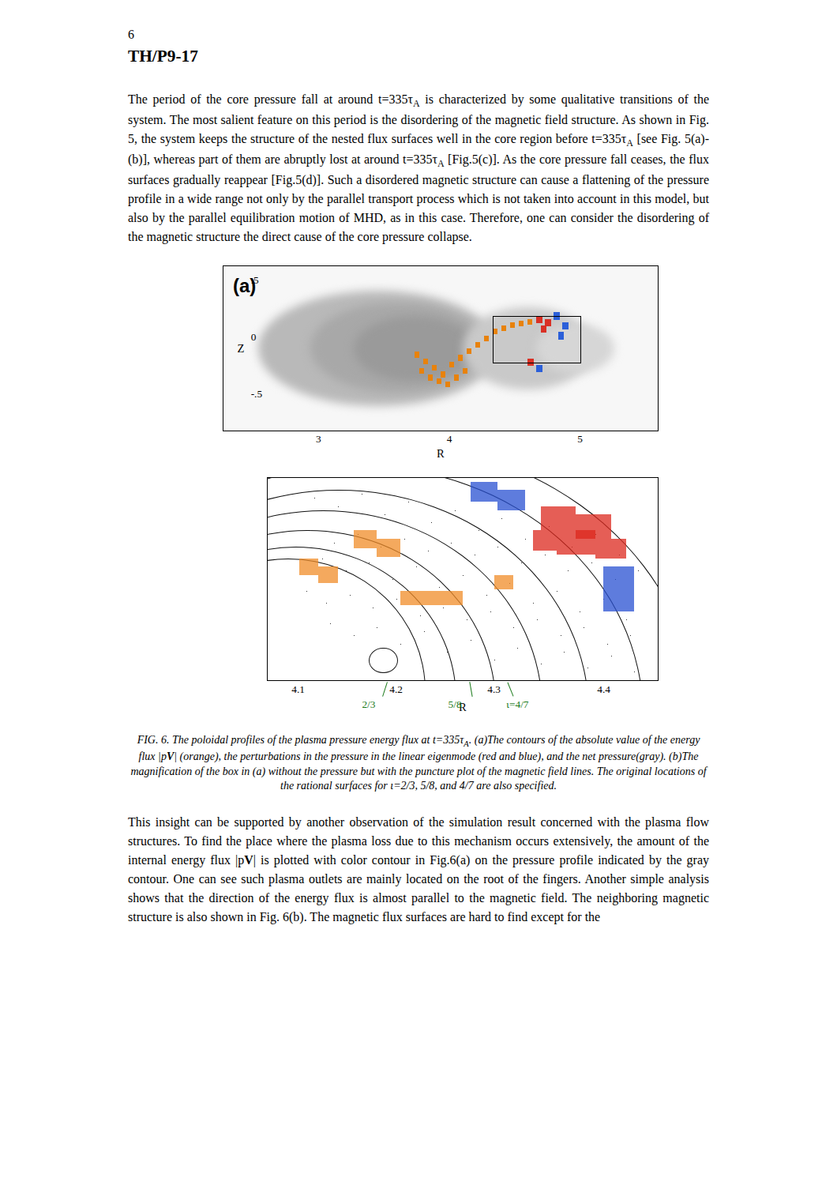6
TH/P9-17
The period of the core pressure fall at around t=335τA is characterized by some qualitative transitions of the system. The most salient feature on this period is the disordering of the magnetic field structure. As shown in Fig. 5, the system keeps the structure of the nested flux surfaces well in the core region before t=335τA [see Fig. 5(a)-(b)], whereas part of them are abruptly lost at around t=335τA [Fig.5(c)]. As the core pressure fall ceases, the flux surfaces gradually reappear [Fig.5(d)]. Such a disordered magnetic structure can cause a flattening of the pressure profile in a wide range not only by the parallel transport process which is not taken into account in this model, but also by the parallel equilibration motion of MHD, as in this case. Therefore, one can consider the disordering of the magnetic structure the direct cause of the core pressure collapse.
(a)
.5 0 -.5 Z
3 4 5 R
(b)
.2 .1 0 Z
4.1 4.2 4.3 4.4 R
2/3 5/8 ι=4/7
FIG. 6. The poloidal profiles of the plasma pressure energy flux at t=335τA. (a)The contours of the absolute value of the energy flux |pV| (orange), the perturbations in the pressure in the linear eigenmode (red and blue), and the net pressure(gray). (b)The magnification of the box in (a) without the pressure but with the puncture plot of the magnetic field lines. The original locations of the rational surfaces for ι=2/3, 5/8, and 4/7 are also specified.
This insight can be supported by another observation of the simulation result concerned with the plasma flow structures. To find the place where the plasma loss due to this mechanism occurs extensively, the amount of the internal energy flux |pV| is plotted with color contour in Fig.6(a) on the pressure profile indicated by the gray contour. One can see such plasma outlets are mainly located on the root of the fingers. Another simple analysis shows that the direction of the energy flux is almost parallel to the magnetic field. The neighboring magnetic structure is also shown in Fig. 6(b). The magnetic flux surfaces are hard to find except for the